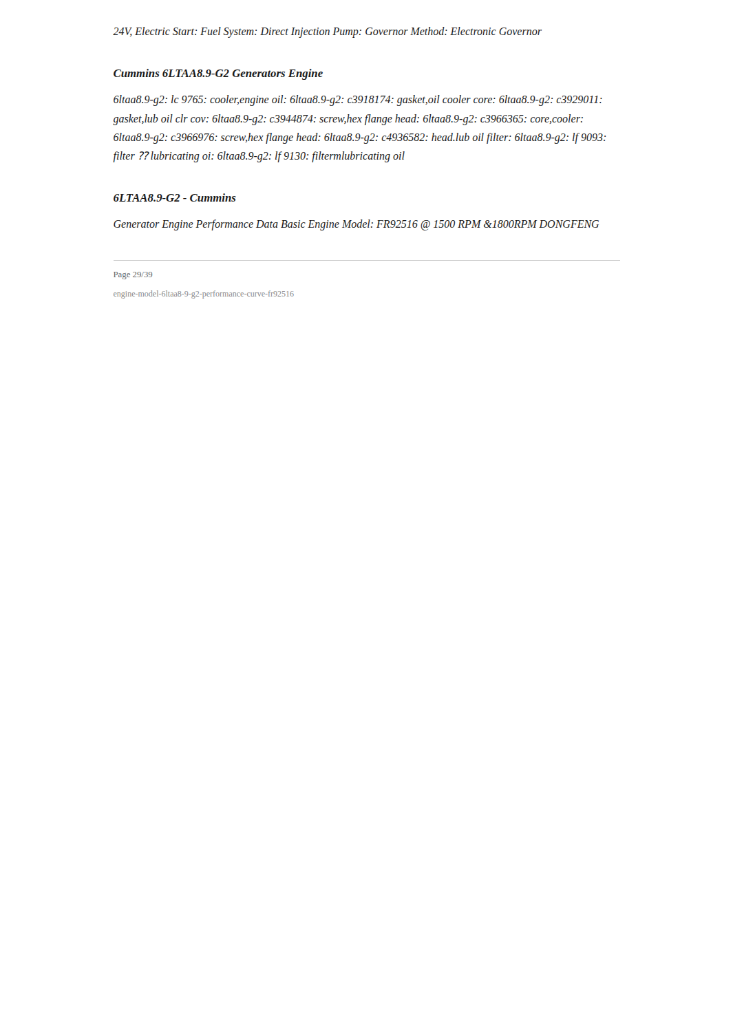24V, Electric Start: Fuel System: Direct Injection Pump: Governor Method: Electronic Governor
Cummins 6LTAA8.9-G2 Generators Engine
6ltaa8.9-g2: lc 9765: cooler,engine oil: 6ltaa8.9-g2: c3918174: gasket,oil cooler core: 6ltaa8.9-g2: c3929011: gasket,lub oil clr cov: 6ltaa8.9-g2: c3944874: screw,hex flange head: 6ltaa8.9-g2: c3966365: core,cooler: 6ltaa8.9-g2: c3966976: screw,hex flange head: 6ltaa8.9-g2: c4936582: head.lub oil filter: 6ltaa8.9-g2: lf 9093: filter ⁇ lubricating oi: 6ltaa8.9-g2: lf 9130: filtermlubricating oil
6LTAA8.9-G2 - Cummins
Generator Engine Performance Data Basic Engine Model: FR92516 @ 1500 RPM &1800RPM DONGFENG
Page 29/39
engine-model-6ltaa8-9-g2-performance-curve-fr92516